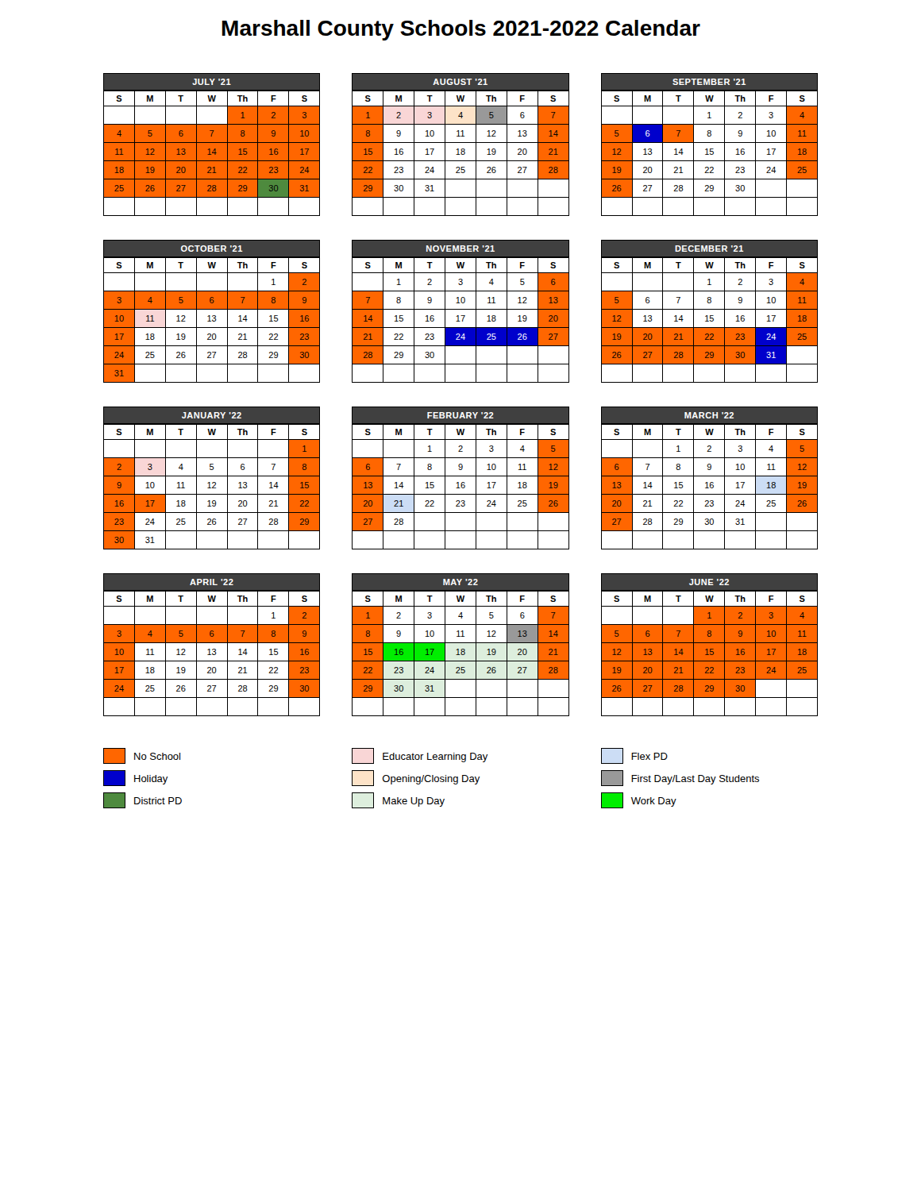Marshall County Schools 2021-2022 Calendar
JULY '21
| S | M | T | W | Th | F | S |
| --- | --- | --- | --- | --- | --- | --- |
| | | | | 1 | 2 | 3 |
| 4 | 5 | 6 | 7 | 8 | 9 | 10 |
| 11 | 12 | 13 | 14 | 15 | 16 | 17 |
| 18 | 19 | 20 | 21 | 22 | 23 | 24 |
| 25 | 26 | 27 | 28 | 29 | 30 | 31 |
AUGUST '21
| S | M | T | W | Th | F | S |
| --- | --- | --- | --- | --- | --- | --- |
| 1 | 2 | 3 | 4 | 5 | 6 | 7 |
| 8 | 9 | 10 | 11 | 12 | 13 | 14 |
| 15 | 16 | 17 | 18 | 19 | 20 | 21 |
| 22 | 23 | 24 | 25 | 26 | 27 | 28 |
| 29 | 30 | 31 | | | | |
SEPTEMBER '21
| S | M | T | W | Th | F | S |
| --- | --- | --- | --- | --- | --- | --- |
| | | | 1 | 2 | 3 | 4 |
| 5 | 6 | 7 | 8 | 9 | 10 | 11 |
| 12 | 13 | 14 | 15 | 16 | 17 | 18 |
| 19 | 20 | 21 | 22 | 23 | 24 | 25 |
| 26 | 27 | 28 | 29 | 30 | | |
OCTOBER '21
| S | M | T | W | Th | F | S |
| --- | --- | --- | --- | --- | --- | --- |
| | | | | | 1 | 2 |
| 3 | 4 | 5 | 6 | 7 | 8 | 9 |
| 10 | 11 | 12 | 13 | 14 | 15 | 16 |
| 17 | 18 | 19 | 20 | 21 | 22 | 23 |
| 24 | 25 | 26 | 27 | 28 | 29 | 30 |
| 31 | | | | | | |
NOVEMBER '21
| S | M | T | W | Th | F | S |
| --- | --- | --- | --- | --- | --- | --- |
| | 1 | 2 | 3 | 4 | 5 | 6 |
| 7 | 8 | 9 | 10 | 11 | 12 | 13 |
| 14 | 15 | 16 | 17 | 18 | 19 | 20 |
| 21 | 22 | 23 | 24 | 25 | 26 | 27 |
| 28 | 29 | 30 | | | | |
DECEMBER '21
| S | M | T | W | Th | F | S |
| --- | --- | --- | --- | --- | --- | --- |
| | | | 1 | 2 | 3 | 4 |
| 5 | 6 | 7 | 8 | 9 | 10 | 11 |
| 12 | 13 | 14 | 15 | 16 | 17 | 18 |
| 19 | 20 | 21 | 22 | 23 | 24 | 25 |
| 26 | 27 | 28 | 29 | 30 | 31 | |
JANUARY '22
| S | M | T | W | Th | F | S |
| --- | --- | --- | --- | --- | --- | --- |
| | | | | | | 1 |
| 2 | 3 | 4 | 5 | 6 | 7 | 8 |
| 9 | 10 | 11 | 12 | 13 | 14 | 15 |
| 16 | 17 | 18 | 19 | 20 | 21 | 22 |
| 23 | 24 | 25 | 26 | 27 | 28 | 29 |
| 30 | 31 | | | | | |
FEBRUARY '22
| S | M | T | W | Th | F | S |
| --- | --- | --- | --- | --- | --- | --- |
| | | 1 | 2 | 3 | 4 | 5 |
| 6 | 7 | 8 | 9 | 10 | 11 | 12 |
| 13 | 14 | 15 | 16 | 17 | 18 | 19 |
| 20 | 21 | 22 | 23 | 24 | 25 | 26 |
| 27 | 28 | | | | | |
MARCH '22
| S | M | T | W | Th | F | S |
| --- | --- | --- | --- | --- | --- | --- |
| | | 1 | 2 | 3 | 4 | 5 |
| 6 | 7 | 8 | 9 | 10 | 11 | 12 |
| 13 | 14 | 15 | 16 | 17 | 18 | 19 |
| 20 | 21 | 22 | 23 | 24 | 25 | 26 |
| 27 | 28 | 29 | 30 | 31 | | |
APRIL '22
| S | M | T | W | Th | F | S |
| --- | --- | --- | --- | --- | --- | --- |
| | | | | | 1 | 2 |
| 3 | 4 | 5 | 6 | 7 | 8 | 9 |
| 10 | 11 | 12 | 13 | 14 | 15 | 16 |
| 17 | 18 | 19 | 20 | 21 | 22 | 23 |
| 24 | 25 | 26 | 27 | 28 | 29 | 30 |
MAY '22
| S | M | T | W | Th | F | S |
| --- | --- | --- | --- | --- | --- | --- |
| 1 | 2 | 3 | 4 | 5 | 6 | 7 |
| 8 | 9 | 10 | 11 | 12 | 13 | 14 |
| 15 | 16 | 17 | 18 | 19 | 20 | 21 |
| 22 | 23 | 24 | 25 | 26 | 27 | 28 |
| 29 | 30 | 31 | | | | |
JUNE '22
| S | M | T | W | Th | F | S |
| --- | --- | --- | --- | --- | --- | --- |
| | | | 1 | 2 | 3 | 4 |
| 5 | 6 | 7 | 8 | 9 | 10 | 11 |
| 12 | 13 | 14 | 15 | 16 | 17 | 18 |
| 19 | 20 | 21 | 22 | 23 | 24 | 25 |
| 26 | 27 | 28 | 29 | 30 | | |
No School
Educator Learning Day
Flex PD
Holiday
Opening/Closing Day
First Day/Last Day Students
District PD
Make Up Day
Work Day